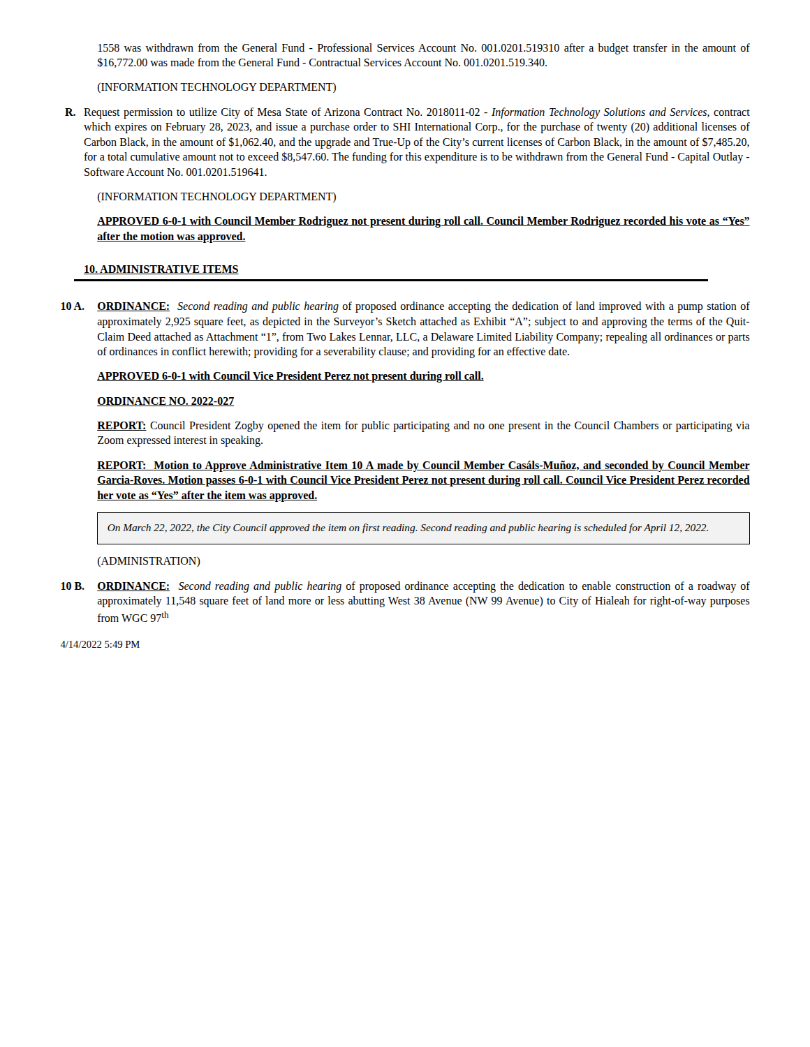1558 was withdrawn from the General Fund - Professional Services Account No. 001.0201.519310 after a budget transfer in the amount of $16,772.00 was made from the General Fund - Contractual Services Account No. 001.0201.519.340.
(INFORMATION TECHNOLOGY DEPARTMENT)
R.
Request permission to utilize City of Mesa State of Arizona Contract No. 2018011-02 - Information Technology Solutions and Services, contract which expires on February 28, 2023, and issue a purchase order to SHI International Corp., for the purchase of twenty (20) additional licenses of Carbon Black, in the amount of $1,062.40, and the upgrade and True-Up of the City’s current licenses of Carbon Black, in the amount of $7,485.20, for a total cumulative amount not to exceed $8,547.60. The funding for this expenditure is to be withdrawn from the General Fund - Capital Outlay - Software Account No. 001.0201.519641.
(INFORMATION TECHNOLOGY DEPARTMENT)
APPROVED 6-0-1 with Council Member Rodriguez not present during roll call. Council Member Rodriguez recorded his vote as “Yes” after the motion was approved.
10. ADMINISTRATIVE ITEMS
10 A.
ORDINANCE: Second reading and public hearing of proposed ordinance accepting the dedication of land improved with a pump station of approximately 2,925 square feet, as depicted in the Surveyor’s Sketch attached as Exhibit “A”; subject to and approving the terms of the Quit-Claim Deed attached as Attachment “1”, from Two Lakes Lennar, LLC, a Delaware Limited Liability Company; repealing all ordinances or parts of ordinances in conflict herewith; providing for a severability clause; and providing for an effective date.
APPROVED 6-0-1 with Council Vice President Perez not present during roll call.
ORDINANCE NO. 2022-027
REPORT: Council President Zogby opened the item for public participating and no one present in the Council Chambers or participating via Zoom expressed interest in speaking.
REPORT: Motion to Approve Administrative Item 10 A made by Council Member Casáls-Muñoz, and seconded by Council Member Garcia-Roves. Motion passes 6-0-1 with Council Vice President Perez not present during roll call. Council Vice President Perez recorded her vote as “Yes” after the item was approved.
On March 22, 2022, the City Council approved the item on first reading. Second reading and public hearing is scheduled for April 12, 2022.
(ADMINISTRATION)
10 B.
ORDINANCE: Second reading and public hearing of proposed ordinance accepting the dedication to enable construction of a roadway of approximately 11,548 square feet of land more or less abutting West 38 Avenue (NW 99 Avenue) to City of Hialeah for right-of-way purposes from WGC 97th
4/14/2022 5:49 PM